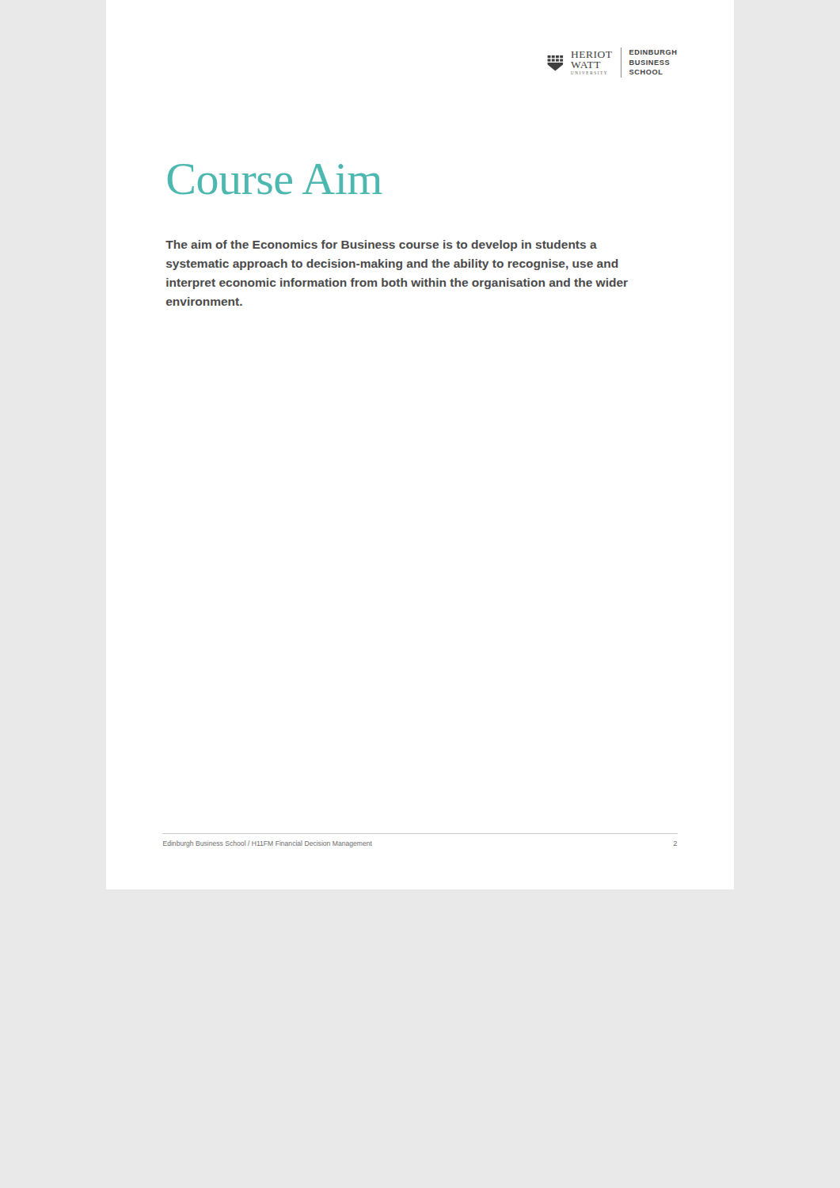HERIOT WATT UNIVERSITY
EDINBURGH BUSINESS SCHOOL
Course Aim
The aim of the Economics for Business course is to develop in students a systematic approach to decision-making and the ability to recognise, use and interpret economic information from both within the organisation and the wider environment.
Edinburgh Business School / H11FM Financial Decision Management 2